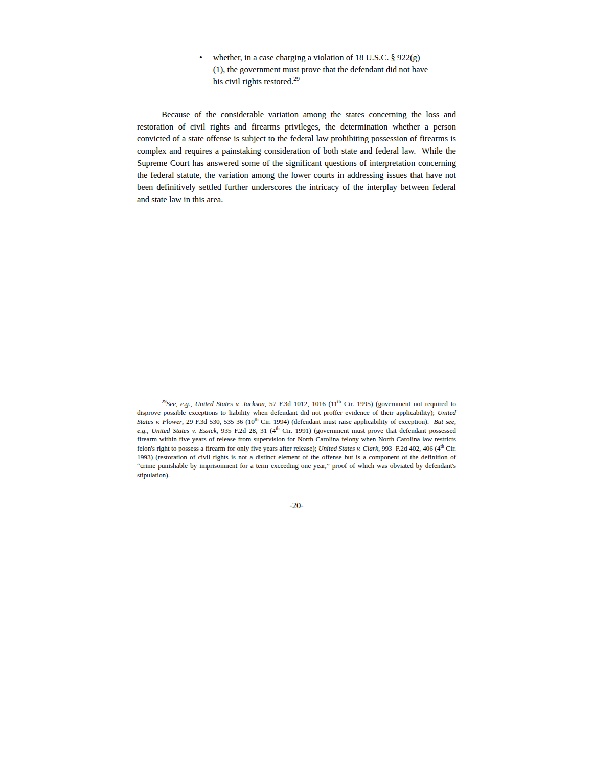•
whether, in a case charging a violation of 18 U.S.C. § 922(g)(1), the government must prove that the defendant did not have his civil rights restored.29
Because of the considerable variation among the states concerning the loss and restoration of civil rights and firearms privileges, the determination whether a person convicted of a state offense is subject to the federal law prohibiting possession of firearms is complex and requires a painstaking consideration of both state and federal law. While the Supreme Court has answered some of the significant questions of interpretation concerning the federal statute, the variation among the lower courts in addressing issues that have not been definitively settled further underscores the intricacy of the interplay between federal and state law in this area.
29See, e.g., United States v. Jackson, 57 F.3d 1012, 1016 (11th Cir. 1995) (government not required to disprove possible exceptions to liability when defendant did not proffer evidence of their applicability); United States v. Flower, 29 F.3d 530, 535-36 (10th Cir. 1994) (defendant must raise applicability of exception). But see, e.g., United States v. Essick, 935 F.2d 28, 31 (4th Cir. 1991) (government must prove that defendant possessed firearm within five years of release from supervision for North Carolina felony when North Carolina law restricts felon's right to possess a firearm for only five years after release); United States v. Clark, 993 F.2d 402, 406 (4th Cir. 1993) (restoration of civil rights is not a distinct element of the offense but is a component of the definition of “crime punishable by imprisonment for a term exceeding one year,” proof of which was obviated by defendant's stipulation).
-20-